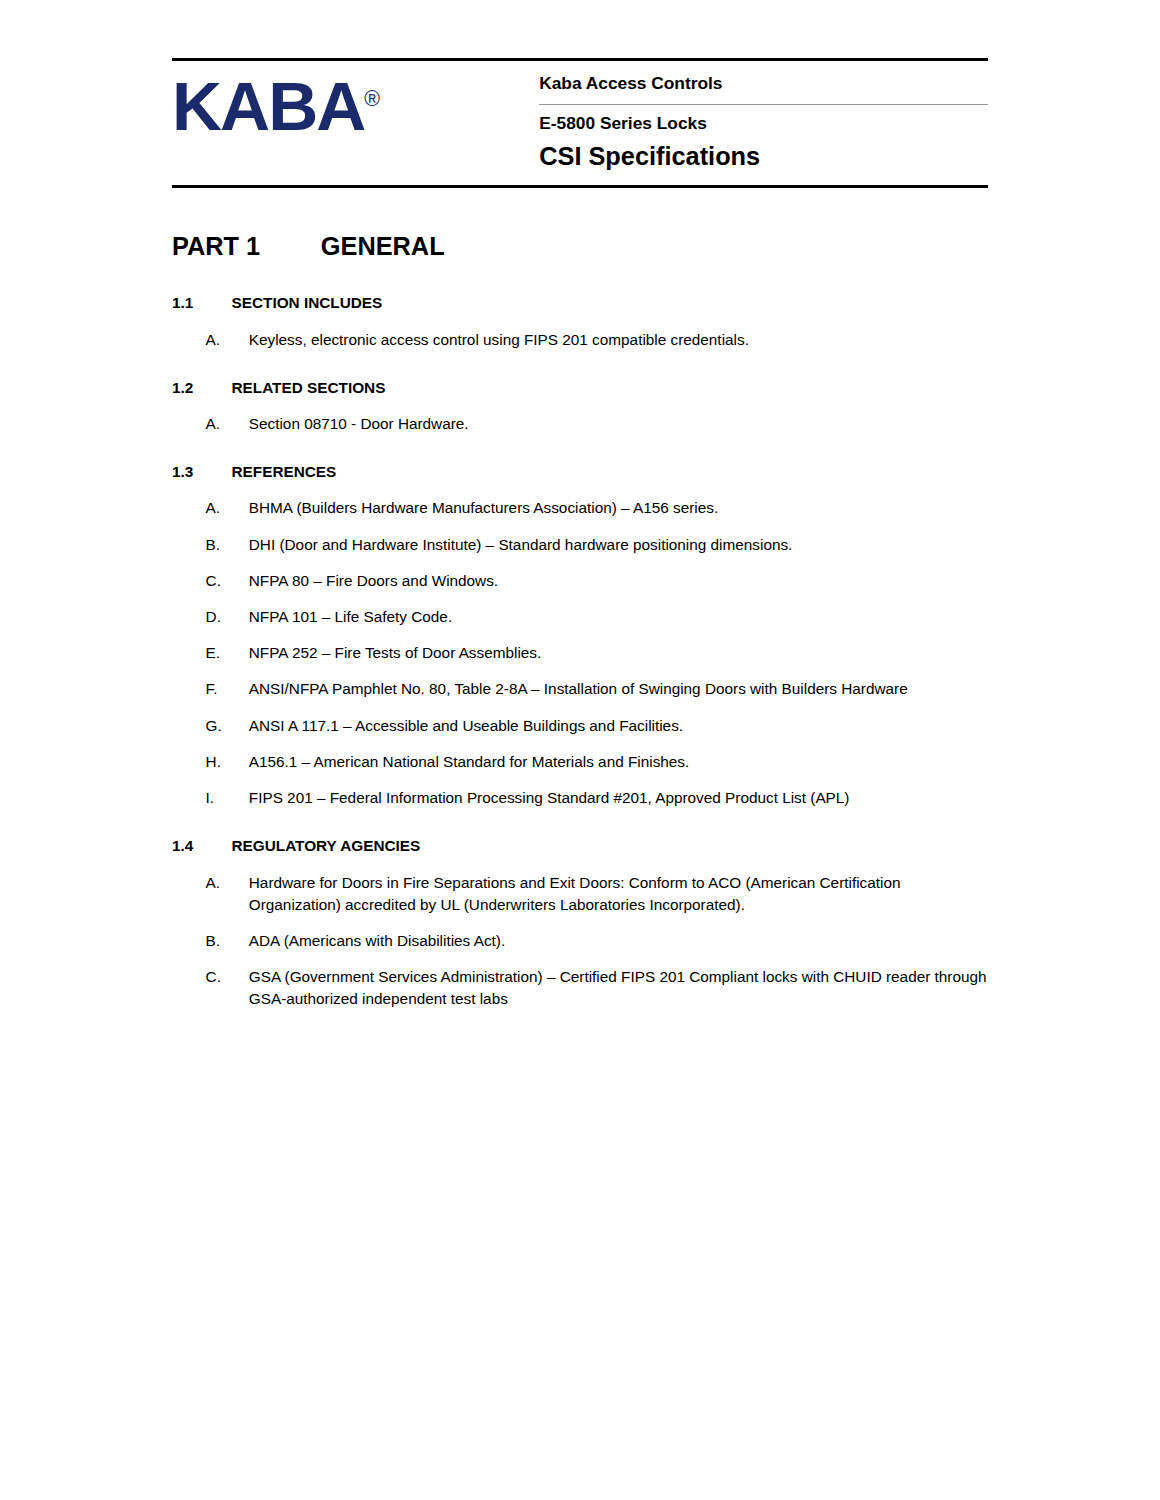KABA®
Kaba Access Controls
E-5800 Series Locks
CSI Specifications
PART 1 GENERAL
1.1 SECTION INCLUDES
A. Keyless, electronic access control using FIPS 201 compatible credentials.
1.2 RELATED SECTIONS
A. Section 08710 - Door Hardware.
1.3 REFERENCES
A. BHMA (Builders Hardware Manufacturers Association) – A156 series.
B. DHI (Door and Hardware Institute) – Standard hardware positioning dimensions.
C. NFPA 80 – Fire Doors and Windows.
D. NFPA 101 – Life Safety Code.
E. NFPA 252 – Fire Tests of Door Assemblies.
F. ANSI/NFPA Pamphlet No. 80, Table 2-8A – Installation of Swinging Doors with Builders Hardware
G. ANSI A 117.1 – Accessible and Useable Buildings and Facilities.
H. A156.1 – American National Standard for Materials and Finishes.
I. FIPS 201 – Federal Information Processing Standard #201, Approved Product List (APL)
1.4 REGULATORY AGENCIES
A. Hardware for Doors in Fire Separations and Exit Doors: Conform to ACO (American Certification Organization) accredited by UL (Underwriters Laboratories Incorporated).
B. ADA (Americans with Disabilities Act).
C. GSA (Government Services Administration) – Certified FIPS 201 Compliant locks with CHUID reader through GSA-authorized independent test labs